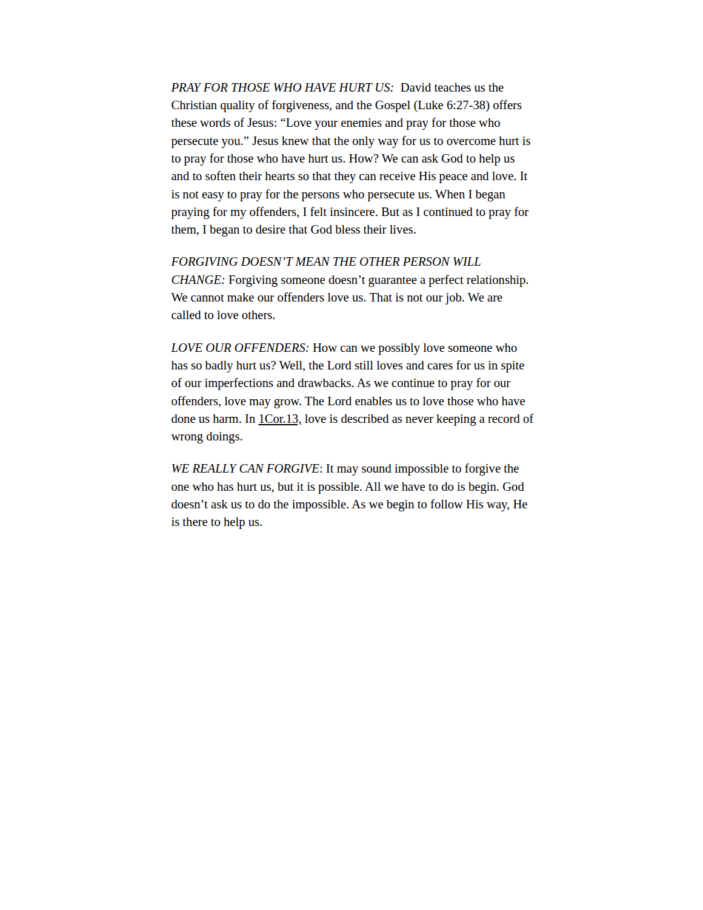PRAY FOR THOSE WHO HAVE HURT US: David teaches us the Christian quality of forgiveness, and the Gospel (Luke 6:27-38) offers these words of Jesus: “Love your enemies and pray for those who persecute you.” Jesus knew that the only way for us to overcome hurt is to pray for those who have hurt us. How? We can ask God to help us and to soften their hearts so that they can receive His peace and love. It is not easy to pray for the persons who persecute us. When I began praying for my offenders, I felt insincere. But as I continued to pray for them, I began to desire that God bless their lives.
FORGIVING DOESN’T MEAN THE OTHER PERSON WILL CHANGE: Forgiving someone doesn’t guarantee a perfect relationship. We cannot make our offenders love us. That is not our job. We are called to love others.
LOVE OUR OFFENDERS: How can we possibly love someone who has so badly hurt us? Well, the Lord still loves and cares for us in spite of our imperfections and drawbacks. As we continue to pray for our offenders, love may grow. The Lord enables us to love those who have done us harm. In 1Cor.13, love is described as never keeping a record of wrong doings.
WE REALLY CAN FORGIVE: It may sound impossible to forgive the one who has hurt us, but it is possible. All we have to do is begin. God doesn’t ask us to do the impossible. As we begin to follow His way, He is there to help us.